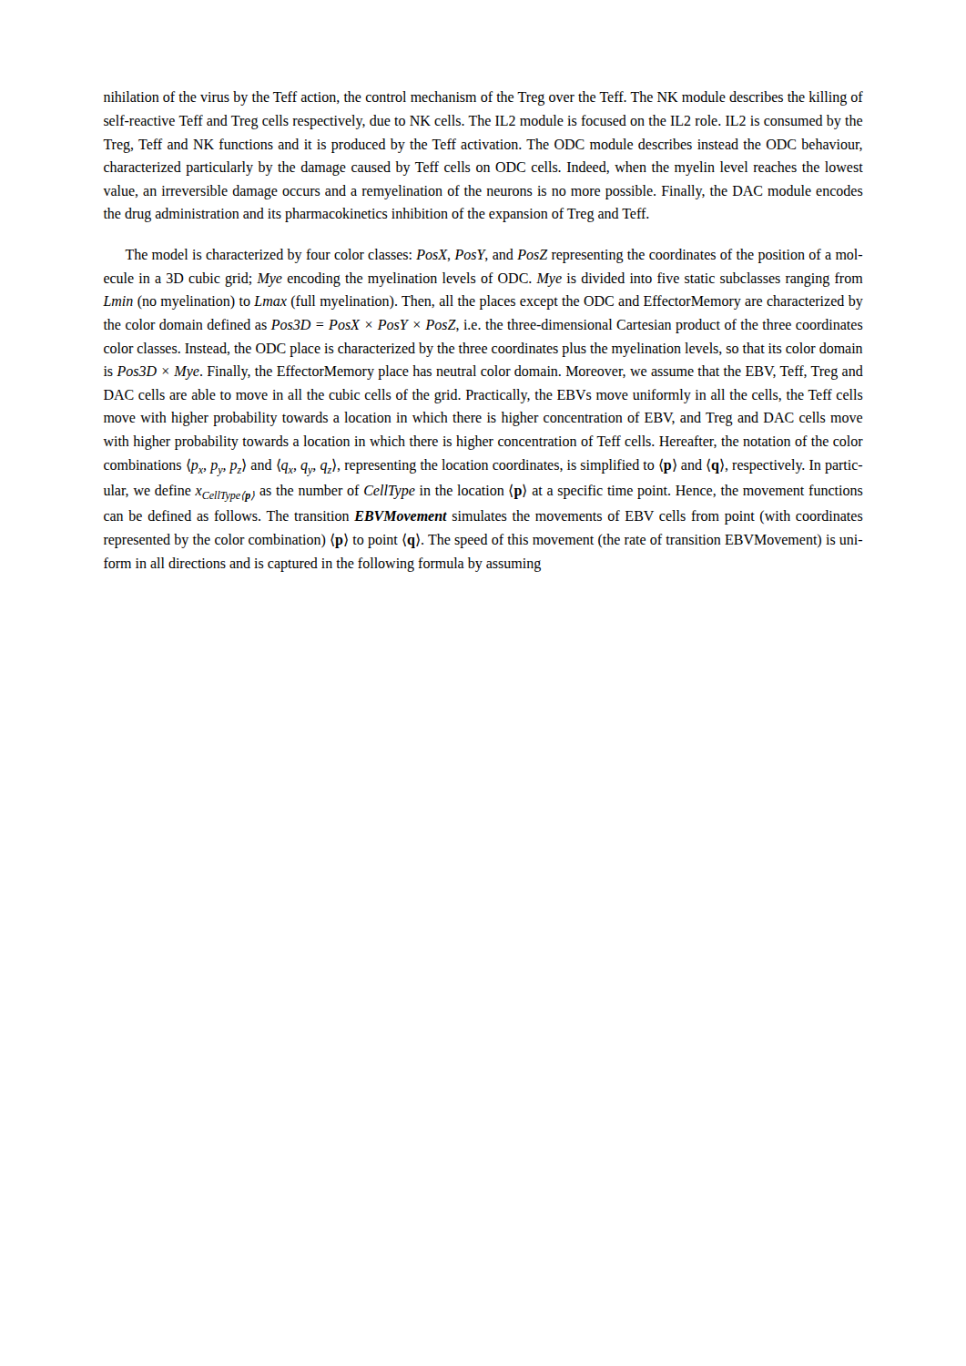nihilation of the virus by the Teff action, the control mechanism of the Treg over the Teff. The NK module describes the killing of self-reactive Teff and Treg cells respectively, due to NK cells. The IL2 module is focused on the IL2 role. IL2 is consumed by the Treg, Teff and NK functions and it is produced by the Teff activation. The ODC module describes instead the ODC behaviour, characterized particularly by the damage caused by Teff cells on ODC cells. Indeed, when the myelin level reaches the lowest value, an irreversible damage occurs and a remyelination of the neurons is no more possible. Finally, the DAC module encodes the drug administration and its pharmacokinetics inhibition of the expansion of Treg and Teff.
The model is characterized by four color classes: PosX, PosY, and PosZ representing the coordinates of the position of a molecule in a 3D cubic grid; Mye encoding the myelination levels of ODC. Mye is divided into five static subclasses ranging from Lmin (no myelination) to Lmax (full myelination). Then, all the places except the ODC and EffectorMemory are characterized by the color domain defined as Pos3D = PosX × PosY × PosZ, i.e. the three-dimensional Cartesian product of the three coordinates color classes. Instead, the ODC place is characterized by the three coordinates plus the myelination levels, so that its color domain is Pos3D × Mye. Finally, the EffectorMemory place has neutral color domain. Moreover, we assume that the EBV, Teff, Treg and DAC cells are able to move in all the cubic cells of the grid. Practically, the EBVs move uniformly in all the cells, the Teff cells move with higher probability towards a location in which there is higher concentration of EBV, and Treg and DAC cells move with higher probability towards a location in which there is higher concentration of Teff cells. Hereafter, the notation of the color combinations ⟨px, py, pz⟩ and ⟨qx, qy, qz⟩, representing the location coordinates, is simplified to ⟨p⟩ and ⟨q⟩, respectively. In particular, we define xCellType⟨p⟩ as the number of CellType in the location ⟨p⟩ at a specific time point. Hence, the movement functions can be defined as follows. The transition EBVMovement simulates the movements of EBV cells from point (with coordinates represented by the color combination) ⟨p⟩ to point ⟨q⟩. The speed of this movement (the rate of transition EBVMovement) is uniform in all directions and is captured in the following formula by assuming